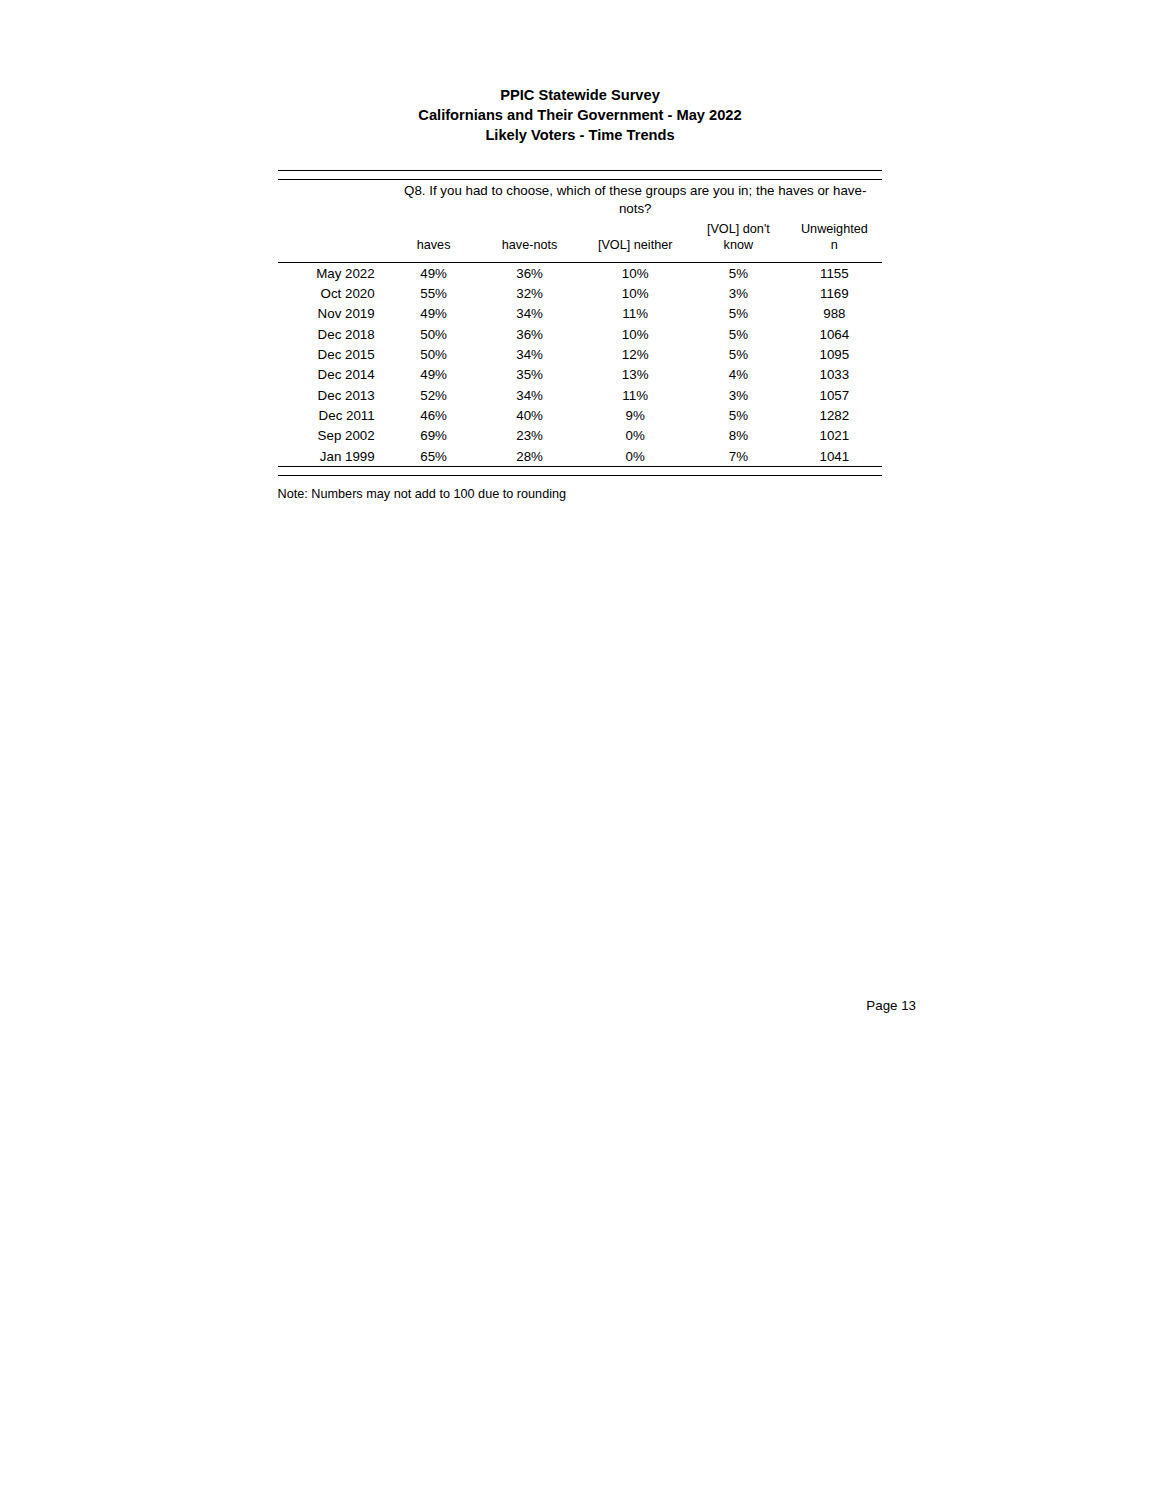PPIC Statewide Survey
Californians and Their Government - May 2022
Likely Voters - Time Trends
| | Q8. If you had to choose, which of these groups are you in; the haves or have-nots? |
| | haves | have-nots | [VOL] neither | [VOL] don't know | Unweighted n |
| May 2022 | 49% | 36% | 10% | 5% | 1155 |
| Oct 2020 | 55% | 32% | 10% | 3% | 1169 |
| Nov 2019 | 49% | 34% | 11% | 5% | 988 |
| Dec 2018 | 50% | 36% | 10% | 5% | 1064 |
| Dec 2015 | 50% | 34% | 12% | 5% | 1095 |
| Dec 2014 | 49% | 35% | 13% | 4% | 1033 |
| Dec 2013 | 52% | 34% | 11% | 3% | 1057 |
| Dec 2011 | 46% | 40% | 9% | 5% | 1282 |
| Sep 2002 | 69% | 23% | 0% | 8% | 1021 |
| Jan 1999 | 65% | 28% | 0% | 7% | 1041 |
Note: Numbers may not add to 100 due to rounding
Page 13